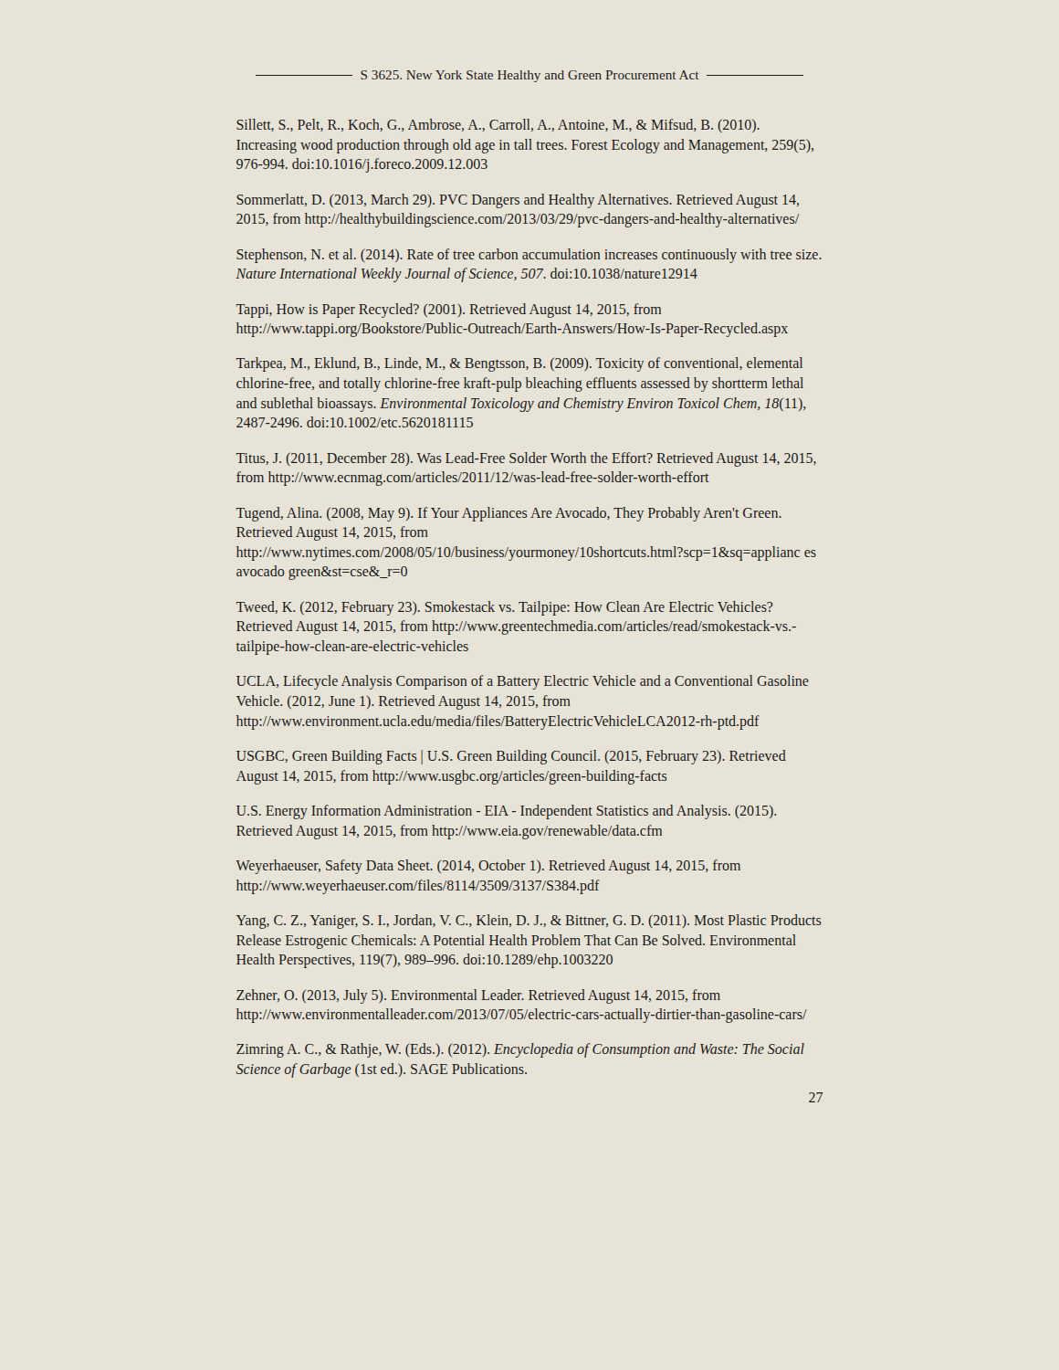S 3625. New York State Healthy and Green Procurement Act
Sillett, S., Pelt, R., Koch, G., Ambrose, A., Carroll, A., Antoine, M., & Mifsud, B. (2010). Increasing wood production through old age in tall trees. Forest Ecology and Management, 259(5), 976-994. doi:10.1016/j.foreco.2009.12.003
Sommerlatt, D. (2013, March 29). PVC Dangers and Healthy Alternatives. Retrieved August 14, 2015, from http://healthybuildingscience.com/2013/03/29/pvc-dangers-and-healthy-alternatives/
Stephenson, N. et al. (2014). Rate of tree carbon accumulation increases continuously with tree size. Nature International Weekly Journal of Science, 507. doi:10.1038/nature12914
Tappi, How is Paper Recycled? (2001). Retrieved August 14, 2015, from http://www.tappi.org/Bookstore/Public-Outreach/Earth-Answers/How-Is-Paper-Recycled.aspx
Tarkpea, M., Eklund, B., Linde, M., & Bengtsson, B. (2009). Toxicity of conventional, elemental chlorine-free, and totally chlorine-free kraft-pulp bleaching effluents assessed by shortterm lethal and sublethal bioassays. Environmental Toxicology and Chemistry Environ Toxicol Chem, 18(11), 2487-2496. doi:10.1002/etc.5620181115
Titus, J. (2011, December 28). Was Lead-Free Solder Worth the Effort? Retrieved August 14, 2015, from http://www.ecnmag.com/articles/2011/12/was-lead-free-solder-worth-effort
Tugend, Alina. (2008, May 9). If Your Appliances Are Avocado, They Probably Aren't Green. Retrieved August 14, 2015, from http://www.nytimes.com/2008/05/10/business/yourmoney/10shortcuts.html?scp=1&sq=applianc es avocado green&st=cse&_r=0
Tweed, K. (2012, February 23). Smokestack vs. Tailpipe: How Clean Are Electric Vehicles? Retrieved August 14, 2015, from http://www.greentechmedia.com/articles/read/smokestack-vs.-tailpipe-how-clean-are-electric-vehicles
UCLA, Lifecycle Analysis Comparison of a Battery Electric Vehicle and a Conventional Gasoline Vehicle. (2012, June 1). Retrieved August 14, 2015, from http://www.environment.ucla.edu/media/files/BatteryElectricVehicleLCA2012-rh-ptd.pdf
USGBC, Green Building Facts | U.S. Green Building Council. (2015, February 23). Retrieved August 14, 2015, from http://www.usgbc.org/articles/green-building-facts
U.S. Energy Information Administration - EIA - Independent Statistics and Analysis. (2015). Retrieved August 14, 2015, from http://www.eia.gov/renewable/data.cfm
Weyerhaeuser, Safety Data Sheet. (2014, October 1). Retrieved August 14, 2015, from http://www.weyerhaeuser.com/files/8114/3509/3137/S384.pdf
Yang, C. Z., Yaniger, S. I., Jordan, V. C., Klein, D. J., & Bittner, G. D. (2011). Most Plastic Products Release Estrogenic Chemicals: A Potential Health Problem That Can Be Solved. Environmental Health Perspectives, 119(7), 989–996. doi:10.1289/ehp.1003220
Zehner, O. (2013, July 5). Environmental Leader. Retrieved August 14, 2015, from http://www.environmentalleader.com/2013/07/05/electric-cars-actually-dirtier-than-gasoline-cars/
Zimring A. C., & Rathje, W. (Eds.). (2012). Encyclopedia of Consumption and Waste: The Social Science of Garbage (1st ed.). SAGE Publications.
27